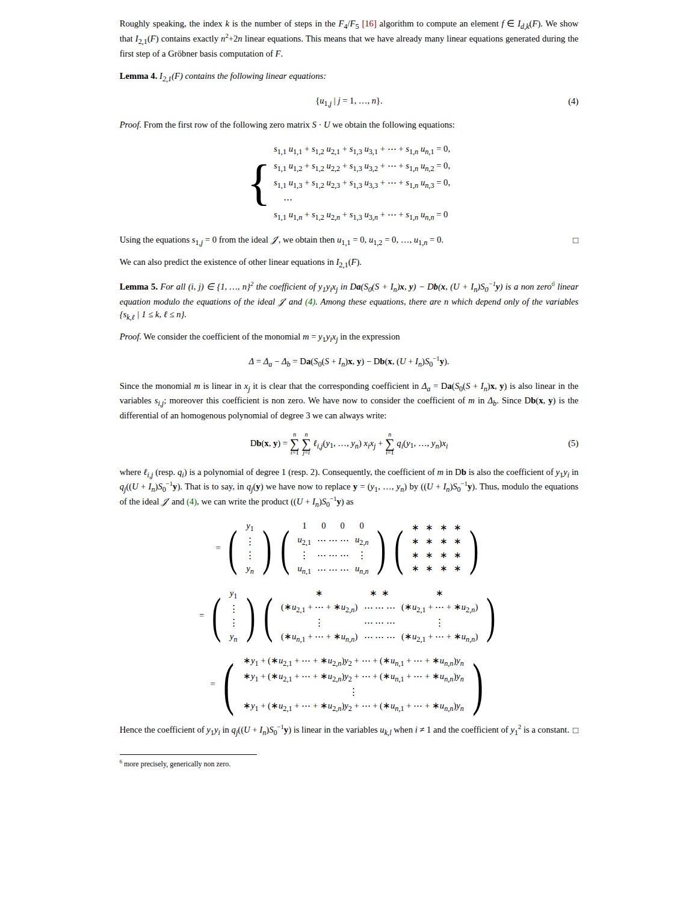Roughly speaking, the index k is the number of steps in the F4/F5 [16] algorithm to compute an element f ∈ Id,k(F). We show that I2,1(F) contains exactly n2+2n linear equations. This means that we have already many linear equations generated during the first step of a Gröbner basis computation of F.
Lemma 4. I2,1(F) contains the following linear equations:
{u1,j | j = 1, …, n}. (4)
Proof. From the first row of the following zero matrix S · U we obtain the following equations:
{
| s 1,1 u 1,1 + s 1,2 u 2,1 + s 1,3 u 3,1 + ⋯ + s 1, n u n ,1 = 0, |
| s 1,1 u 1,2 + s 1,2 u 2,2 + s 1,3 u 3,2 + ⋯ + s 1, n u n ,2 = 0, |
| s 1,1 u 1,3 + s 1,2 u 2,3 + s 1,3 u 3,3 + ⋯ + s 1, n u n ,3 = 0, |
| ⋯ |
| s 1,1 u 1, n + s 1,2 u 2, n + s 1,3 u 3, n + ⋯ + s 1, n u n , n = 0 |
Using the equations s1,j = 0 from the ideal 𝒥′, we obtain then u1,1 = 0, u1,2 = 0, …, u1,n = 0. □
We can also predict the existence of other linear equations in I2,1(F).
Lemma 5. For all (i, j) ∈ {1, …, n}2 the coefficient of y1yixj in Da(S0(S + In)x, y) − Db(x, (U + In)S0−1y) is a non zero6 linear equation modulo the equations of the ideal 𝒥′ and (4). Among these equations, there are n which depend only of the variables {sk,ℓ | 1 ≤ k, ℓ ≤ n}.
Proof. We consider the coefficient of the monomial m = y1yixj in the expression
Δ = Δa − Δb = Da(S0(S + In)x, y) − Db(x, (U + In)S0−1y).
Since the monomial m is linear in xj it is clear that the corresponding coefficient in Δa = Da(S0(S + In)x, y) is also linear in the variables si,j; moreover this coefficient is non zero. We have now to consider the coefficient of m in Δb. Since Db(x, y) is the differential of an homogenous polynomial of degree 3 we can always write:
Db(x, y) = n∑i=1 n∑j=i ℓi,j(y1, …, yn) xixj + n∑i=1 qi(y1, …, yn)xi (5)
where ℓi,j (resp. qi) is a polynomial of degree 1 (resp. 2). Consequently, the coefficient of m in Db is also the coefficient of y1yi in qj((U + In)S0−1y). That is to say, in qj(y) we have now to replace y = (y1, …, yn) by ((U + In)S0−1y). Thus, modulo the equations of the ideal 𝒥′ and (4), we can write the product ((U + In)S0−1y) as
= (
| y 1 |
| ⋮ |
| ⋮ |
| y n |
) (
| 1 | 0 | 0 | 0 |
| u 2,1 | ⋯ ⋯ ⋯ | u 2, n |
| ⋮ | ⋯ ⋯ ⋯ | ⋮ |
| u n ,1 | ⋯ ⋯ ⋯ | u n , n |
) (
| ∗ | ∗ | ∗ | ∗ |
| ∗ | ∗ | ∗ | ∗ |
| ∗ | ∗ | ∗ | ∗ |
| ∗ | ∗ | ∗ | ∗ |
)
= (
| y 1 |
| ⋮ |
| ⋮ |
| y n |
) (
| ∗ | ∗ ∗ | ∗ |
| (∗ u 2,1 + ⋯ + ∗ u 2, n ) | ⋯ ⋯ ⋯ | (∗ u 2,1 + ⋯ + ∗ u 2, n ) |
| ⋮ | ⋯ ⋯ ⋯ | ⋮ |
| (∗ u n ,1 + ⋯ + ∗ u n , n ) | ⋯ ⋯ ⋯ | (∗ u 2,1 + ⋯ + ∗ u n , n ) |
)
= (
| ∗ y 1 + (∗ u 2,1 + ⋯ + ∗ u 2, n ) y 2 + ⋯ + (∗ u n ,1 + ⋯ + ∗ u n , n ) y n |
| ∗ y 1 + (∗ u 2,1 + ⋯ + ∗ u 2, n ) y 2 + ⋯ + (∗ u n ,1 + ⋯ + ∗ u n , n ) y n |
| ⋮ |
| ∗ y 1 + (∗ u 2,1 + ⋯ + ∗ u 2, n ) y 2 + ⋯ + (∗ u n ,1 + ⋯ + ∗ u n , n ) y n |
)
Hence the coefficient of y1yi in qj((U + In)S0−1y) is linear in the variables uk,l when i ≠ 1 and the coefficient of y12 is a constant. □
6 more precisely, generically non zero.